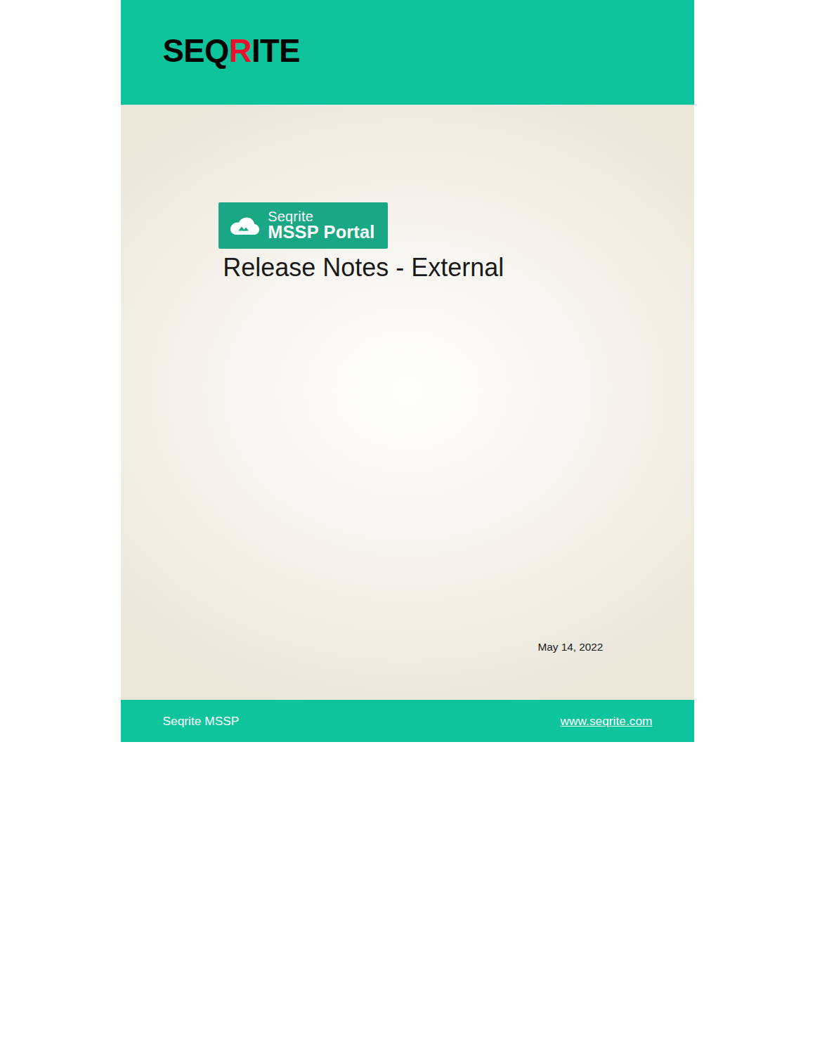SEQRITE
Seqrite MSSP Portal
Release Notes - External
May 14, 2022
Seqrite MSSP
www.seqrite.com